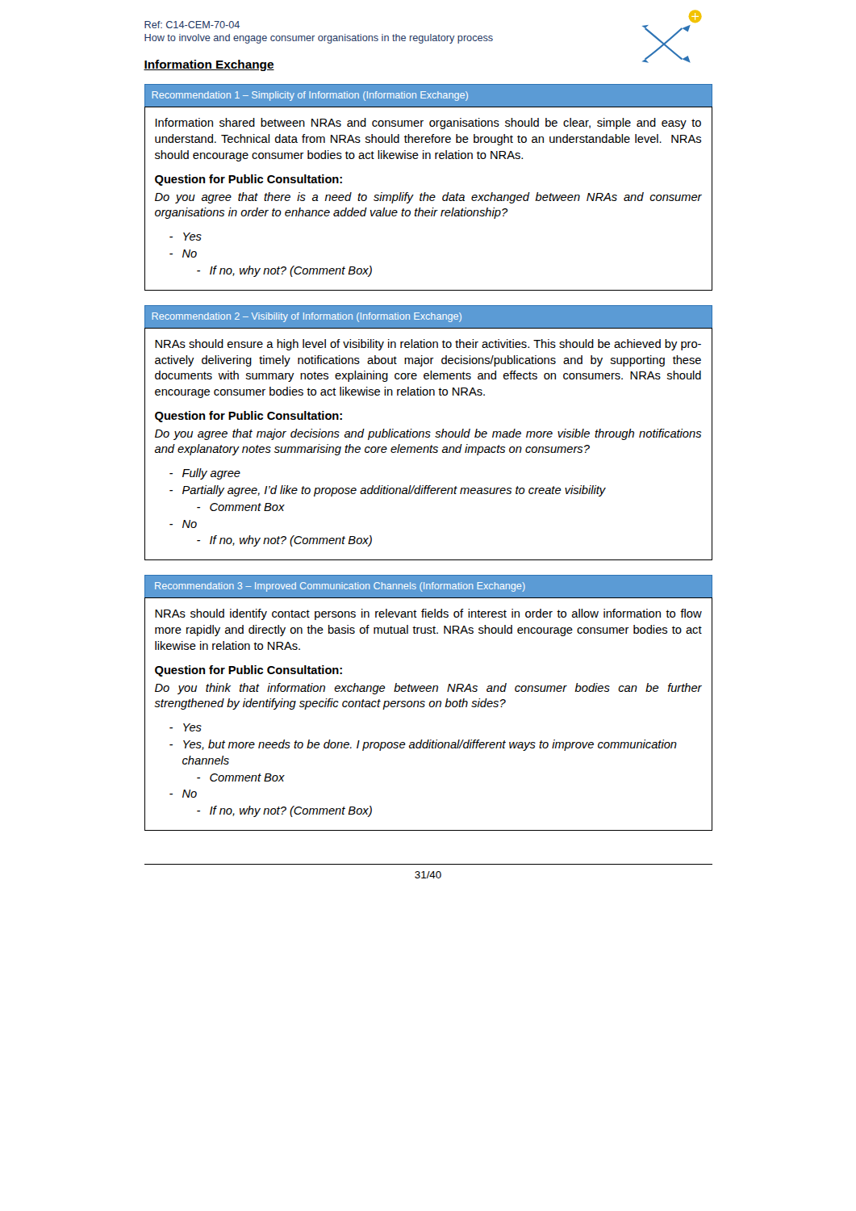Ref: C14-CEM-70-04
How to involve and engage consumer organisations in the regulatory process
Information Exchange
Recommendation 1 – Simplicity of Information (Information Exchange)
Information shared between NRAs and consumer organisations should be clear, simple and easy to understand. Technical data from NRAs should therefore be brought to an understandable level. NRAs should encourage consumer bodies to act likewise in relation to NRAs.
Question for Public Consultation:
Do you agree that there is a need to simplify the data exchanged between NRAs and consumer organisations in order to enhance added value to their relationship?
Yes
No
If no, why not? (Comment Box)
Recommendation 2 – Visibility of Information (Information Exchange)
NRAs should ensure a high level of visibility in relation to their activities. This should be achieved by pro-actively delivering timely notifications about major decisions/publications and by supporting these documents with summary notes explaining core elements and effects on consumers. NRAs should encourage consumer bodies to act likewise in relation to NRAs.
Question for Public Consultation:
Do you agree that major decisions and publications should be made more visible through notifications and explanatory notes summarising the core elements and impacts on consumers?
Fully agree
Partially agree, I’d like to propose additional/different measures to create visibility
Comment Box
No
If no, why not? (Comment Box)
Recommendation 3 – Improved Communication Channels (Information Exchange)
NRAs should identify contact persons in relevant fields of interest in order to allow information to flow more rapidly and directly on the basis of mutual trust. NRAs should encourage consumer bodies to act likewise in relation to NRAs.
Question for Public Consultation:
Do you think that information exchange between NRAs and consumer bodies can be further strengthened by identifying specific contact persons on both sides?
Yes
Yes, but more needs to be done. I propose additional/different ways to improve communication channels
Comment Box
No
If no, why not? (Comment Box)
31/40